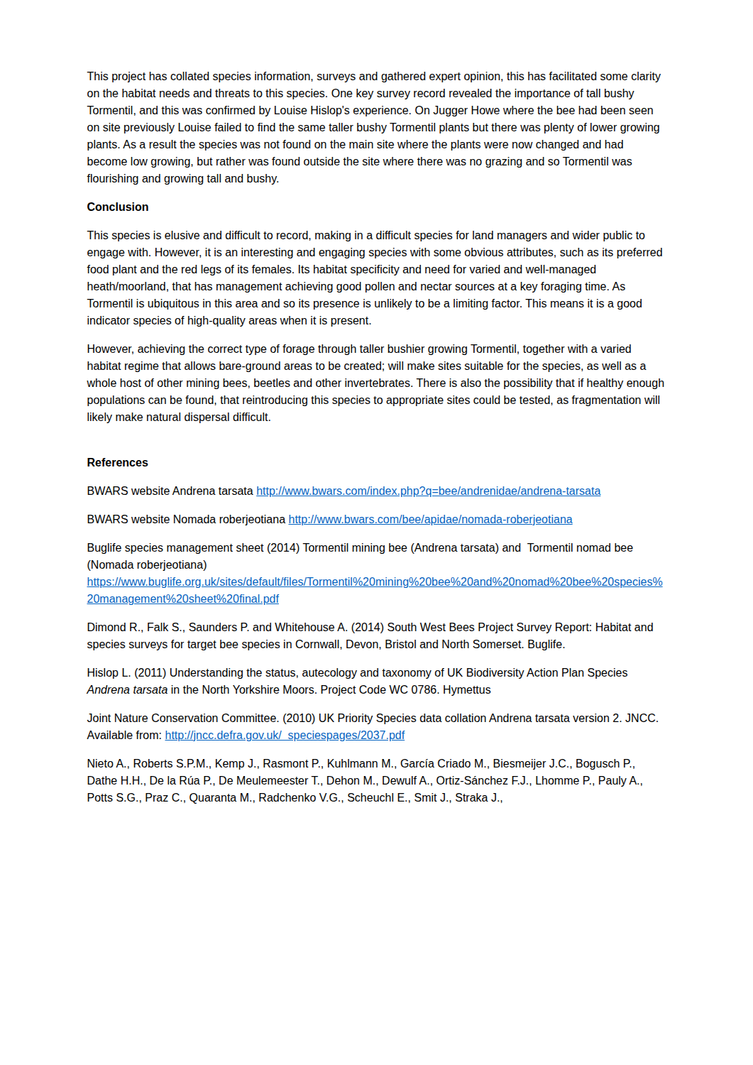This project has collated species information, surveys and gathered expert opinion, this has facilitated some clarity on the habitat needs and threats to this species. One key survey record revealed the importance of tall bushy Tormentil, and this was confirmed by Louise Hislop's experience. On Jugger Howe where the bee had been seen on site previously Louise failed to find the same taller bushy Tormentil plants but there was plenty of lower growing plants. As a result the species was not found on the main site where the plants were now changed and had become low growing, but rather was found outside the site where there was no grazing and so Tormentil was flourishing and growing tall and bushy.
Conclusion
This species is elusive and difficult to record, making in a difficult species for land managers and wider public to engage with. However, it is an interesting and engaging species with some obvious attributes, such as its preferred food plant and the red legs of its females. Its habitat specificity and need for varied and well-managed heath/moorland, that has management achieving good pollen and nectar sources at a key foraging time. As Tormentil is ubiquitous in this area and so its presence is unlikely to be a limiting factor. This means it is a good indicator species of high-quality areas when it is present.
However, achieving the correct type of forage through taller bushier growing Tormentil, together with a varied habitat regime that allows bare-ground areas to be created; will make sites suitable for the species, as well as a whole host of other mining bees, beetles and other invertebrates. There is also the possibility that if healthy enough populations can be found, that reintroducing this species to appropriate sites could be tested, as fragmentation will likely make natural dispersal difficult.
References
BWARS website Andrena tarsata http://www.bwars.com/index.php?q=bee/andrenidae/andrena-tarsata
BWARS website Nomada roberjeotiana http://www.bwars.com/bee/apidae/nomada-roberjeotiana
Buglife species management sheet (2014) Tormentil mining bee (Andrena tarsata) and Tormentil nomad bee (Nomada roberjeotiana)
https://www.buglife.org.uk/sites/default/files/Tormentil%20mining%20bee%20and%20nomad%20bee%20species%20management%20sheet%20final.pdf
Dimond R., Falk S., Saunders P. and Whitehouse A. (2014) South West Bees Project Survey Report: Habitat and species surveys for target bee species in Cornwall, Devon, Bristol and North Somerset. Buglife.
Hislop L. (2011) Understanding the status, autecology and taxonomy of UK Biodiversity Action Plan Species Andrena tarsata in the North Yorkshire Moors. Project Code WC 0786. Hymettus
Joint Nature Conservation Committee. (2010) UK Priority Species data collation Andrena tarsata version 2. JNCC. Available from: http://jncc.defra.gov.uk/ speciespages/2037.pdf
Nieto A., Roberts S.P.M., Kemp J., Rasmont P., Kuhlmann M., García Criado M., Biesmeijer J.C., Bogusch P., Dathe H.H., De la Rúa P., De Meulemeester T., Dehon M., Dewulf A., Ortiz-Sánchez F.J., Lhomme P., Pauly A., Potts S.G., Praz C., Quaranta M., Radchenko V.G., Scheuchl E., Smit J., Straka J.,